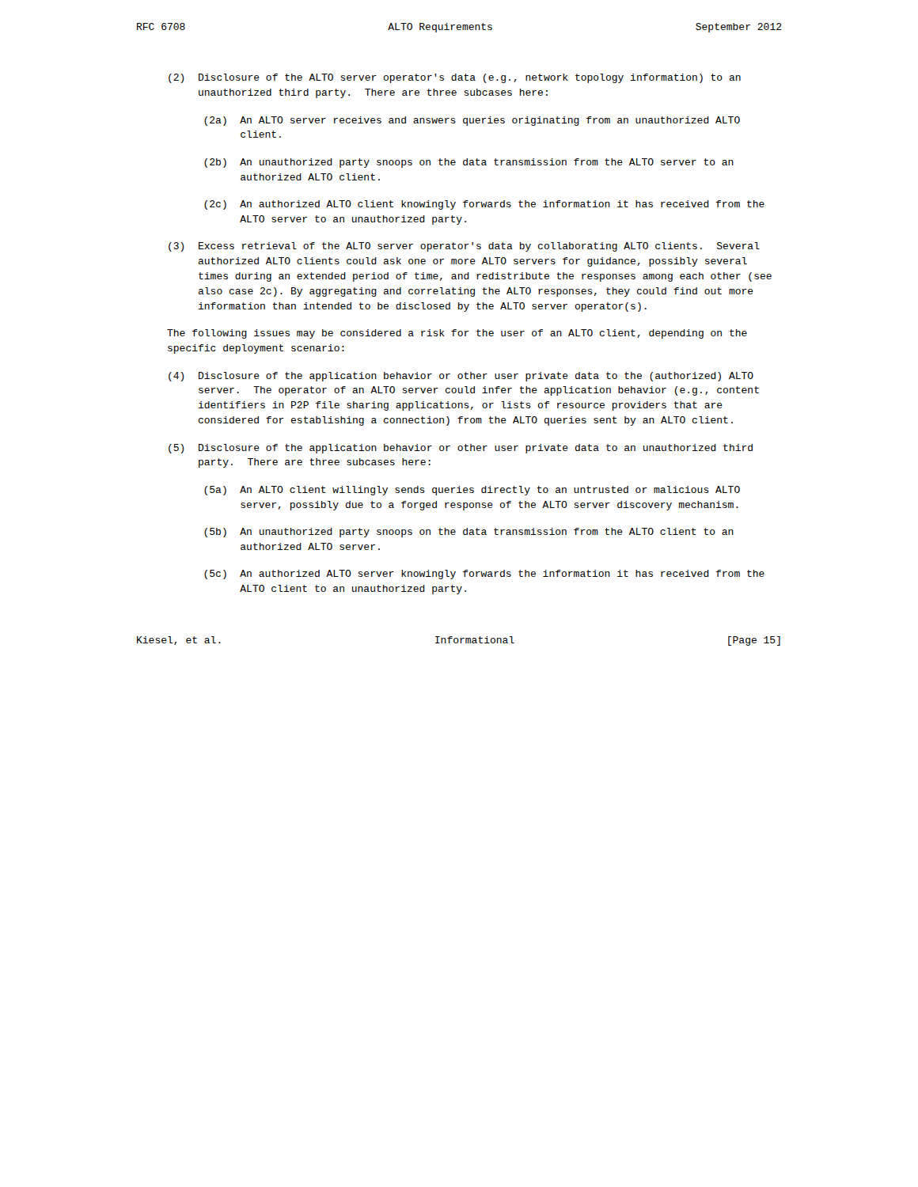RFC 6708 ALTO Requirements September 2012
(2) Disclosure of the ALTO server operator's data (e.g., network topology information) to an unauthorized third party. There are three subcases here:
(2a) An ALTO server receives and answers queries originating from an unauthorized ALTO client.
(2b) An unauthorized party snoops on the data transmission from the ALTO server to an authorized ALTO client.
(2c) An authorized ALTO client knowingly forwards the information it has received from the ALTO server to an unauthorized party.
(3) Excess retrieval of the ALTO server operator's data by collaborating ALTO clients. Several authorized ALTO clients could ask one or more ALTO servers for guidance, possibly several times during an extended period of time, and redistribute the responses among each other (see also case 2c). By aggregating and correlating the ALTO responses, they could find out more information than intended to be disclosed by the ALTO server operator(s).
The following issues may be considered a risk for the user of an ALTO client, depending on the specific deployment scenario:
(4) Disclosure of the application behavior or other user private data to the (authorized) ALTO server. The operator of an ALTO server could infer the application behavior (e.g., content identifiers in P2P file sharing applications, or lists of resource providers that are considered for establishing a connection) from the ALTO queries sent by an ALTO client.
(5) Disclosure of the application behavior or other user private data to an unauthorized third party. There are three subcases here:
(5a) An ALTO client willingly sends queries directly to an untrusted or malicious ALTO server, possibly due to a forged response of the ALTO server discovery mechanism.
(5b) An unauthorized party snoops on the data transmission from the ALTO client to an authorized ALTO server.
(5c) An authorized ALTO server knowingly forwards the information it has received from the ALTO client to an unauthorized party.
Kiesel, et al. Informational [Page 15]